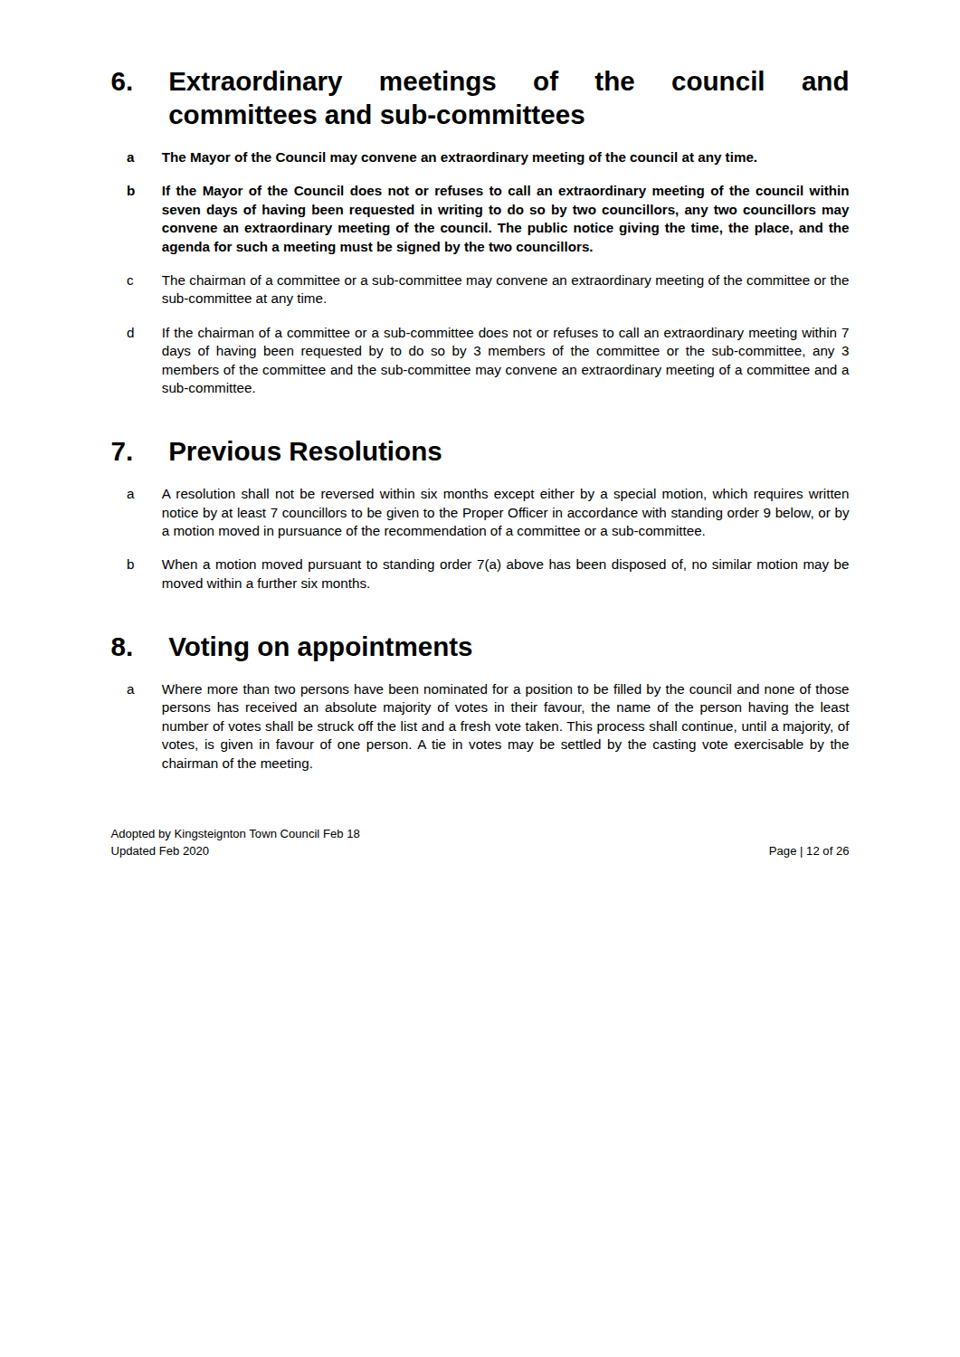6. Extraordinary meetings of the council and committees and sub-committees
a The Mayor of the Council may convene an extraordinary meeting of the council at any time.
b If the Mayor of the Council does not or refuses to call an extraordinary meeting of the council within seven days of having been requested in writing to do so by two councillors, any two councillors may convene an extraordinary meeting of the council. The public notice giving the time, the place, and the agenda for such a meeting must be signed by the two councillors.
c The chairman of a committee or a sub-committee may convene an extraordinary meeting of the committee or the sub-committee at any time.
d If the chairman of a committee or a sub-committee does not or refuses to call an extraordinary meeting within 7 days of having been requested by to do so by 3 members of the committee or the sub-committee, any 3 members of the committee and the sub-committee may convene an extraordinary meeting of a committee and a sub-committee.
7. Previous Resolutions
a A resolution shall not be reversed within six months except either by a special motion, which requires written notice by at least 7 councillors to be given to the Proper Officer in accordance with standing order 9 below, or by a motion moved in pursuance of the recommendation of a committee or a sub-committee.
b When a motion moved pursuant to standing order 7(a) above has been disposed of, no similar motion may be moved within a further six months.
8. Voting on appointments
a Where more than two persons have been nominated for a position to be filled by the council and none of those persons has received an absolute majority of votes in their favour, the name of the person having the least number of votes shall be struck off the list and a fresh vote taken. This process shall continue, until a majority, of votes, is given in favour of one person. A tie in votes may be settled by the casting vote exercisable by the chairman of the meeting.
Adopted by Kingsteignton Town Council Feb 18
Updated Feb 2020
Page | 12 of 26